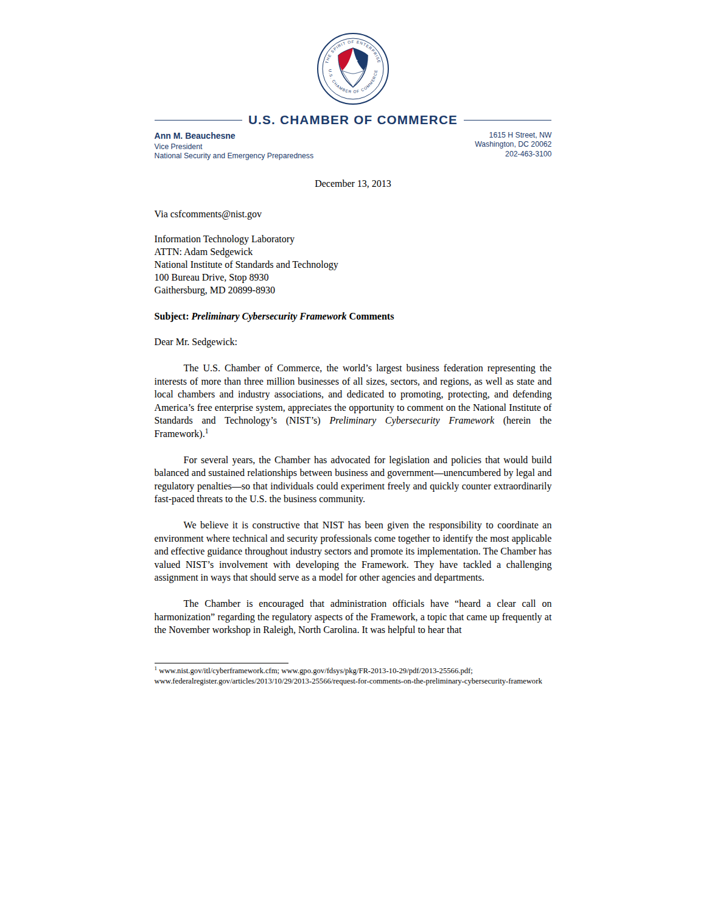THE SPIRIT OF ENTERPRISE U.S. CHAMBER OF COMMERCE
U.S. CHAMBER OF COMMERCE
Ann M. Beauchesne
Vice President
National Security and Emergency Preparedness
1615 H Street, NW
Washington, DC 20062
202-463-3100
December 13, 2013
Via csfcomments@nist.gov
Information Technology Laboratory
ATTN: Adam Sedgewick
National Institute of Standards and Technology
100 Bureau Drive, Stop 8930
Gaithersburg, MD 20899-8930
Subject: Preliminary Cybersecurity Framework Comments
Dear Mr. Sedgewick:
The U.S. Chamber of Commerce, the world’s largest business federation representing the interests of more than three million businesses of all sizes, sectors, and regions, as well as state and local chambers and industry associations, and dedicated to promoting, protecting, and defending America’s free enterprise system, appreciates the opportunity to comment on the National Institute of Standards and Technology’s (NIST’s) Preliminary Cybersecurity Framework (herein the Framework).1
For several years, the Chamber has advocated for legislation and policies that would build balanced and sustained relationships between business and government—unencumbered by legal and regulatory penalties—so that individuals could experiment freely and quickly counter extraordinarily fast-paced threats to the U.S. the business community.
We believe it is constructive that NIST has been given the responsibility to coordinate an environment where technical and security professionals come together to identify the most applicable and effective guidance throughout industry sectors and promote its implementation. The Chamber has valued NIST’s involvement with developing the Framework. They have tackled a challenging assignment in ways that should serve as a model for other agencies and departments.
The Chamber is encouraged that administration officials have “heard a clear call on harmonization” regarding the regulatory aspects of the Framework, a topic that came up frequently at the November workshop in Raleigh, North Carolina. It was helpful to hear that
1 www.nist.gov/itl/cyberframework.cfm; www.gpo.gov/fdsys/pkg/FR-2013-10-29/pdf/2013-25566.pdf; www.federalregister.gov/articles/2013/10/29/2013-25566/request-for-comments-on-the-preliminary-cybersecurity-framework